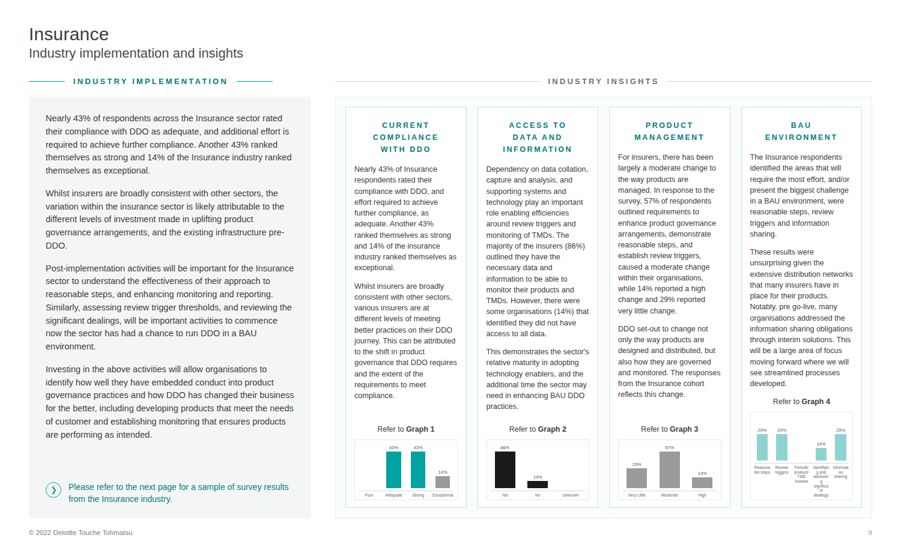Insurance
Industry implementation and insights
INDUSTRY IMPLEMENTATION
INDUSTRY INSIGHTS
Nearly 43% of respondents across the Insurance sector rated their compliance with DDO as adequate, and additional effort is required to achieve further compliance. Another 43% ranked themselves as strong and 14% of the Insurance industry ranked themselves as exceptional.
Whilst insurers are broadly consistent with other sectors, the variation within the insurance sector is likely attributable to the different levels of investment made in uplifting product governance arrangements, and the existing infrastructure pre-DDO.
Post-implementation activities will be important for the Insurance sector to understand the effectiveness of their approach to reasonable steps, and enhancing monitoring and reporting. Similarly, assessing review trigger thresholds, and reviewing the significant dealings, will be important activities to commence now the sector has had a chance to run DDO in a BAU environment.
Investing in the above activities will allow organisations to identify how well they have embedded conduct into product governance practices and how DDO has changed their business for the better, including developing products that meet the needs of customer and establishing monitoring that ensures products are performing as intended.
❯
Please refer to the next page for a sample of survey results from the Insurance industry.
CURRENT
COMPLIANCE
WITH DDO
Nearly 43% of Insurance respondents rated their compliance with DDO, and effort required to achieve further compliance, as adequate. Another 43% ranked themselves as strong and 14% of the insurance industry ranked themselves as exceptional.
Whilst insurers are broadly consistent with other sectors, various insurers are at different levels of meeting better practices on their DDO journey. This can be attributed to the shift in product governance that DDO requires and the extent of the requirements to meet compliance.
Refer to Graph 1
43%
43%
14%
Poor Adequate Strong Exceptional
ACCESS TO
DATA AND
INFORMATION
Dependency on data collation, capture and analysis, and supporting systems and technology play an important role enabling efficiencies around review triggers and monitoring of TMDs. The majority of the insurers (86%) outlined they have the necessary data and information to be able to monitor their products and TMDs. However, there were some organisations (14%) that identified they did not have access to all data.
This demonstrates the sector's relative maturity in adopting technology enablers, and the additional time the sector may need in enhancing BAU DDO practices.
Refer to Graph 2
86%
14%
Yes No Unknown
PRODUCT
MANAGEMENT
For insurers, there has been largely a moderate change to the way products are managed. In response to the survey, 57% of respondents outlined requirements to enhance product governance arrangements, demonstrate reasonable steps, and establish review triggers, caused a moderate change within their organisations, while 14% reported a high change and 29% reported very little change.
DDO set-out to change not only the way products are designed and distributed, but also how they are governed and monitored. The responses from the Insurance cohort reflects this change.
Refer to Graph 3
29%
57%
14%
Very Little Moderate High
BAU
ENVIRONMENT
The Insurance respondents identified the areas that will require the most effort, and/or present the biggest challenge in a BAU environment, were reasonable steps, review triggers and information sharing.
These results were unsurprising given the extensive distribution networks that many insurers have in place for their products. Notably, pre go-live, many organisations addressed the information sharing obligations through interim solutions. This will be a large area of focus moving forward where we will see streamlined processes developed.
Refer to Graph 4
29%
29%
14%
29%
Reasonable steps Review triggers Periodic product/TMD reviews Identifying and assessing significant dealings Information sharing
© 2022 Deloitte Touche Tohmatsu
9